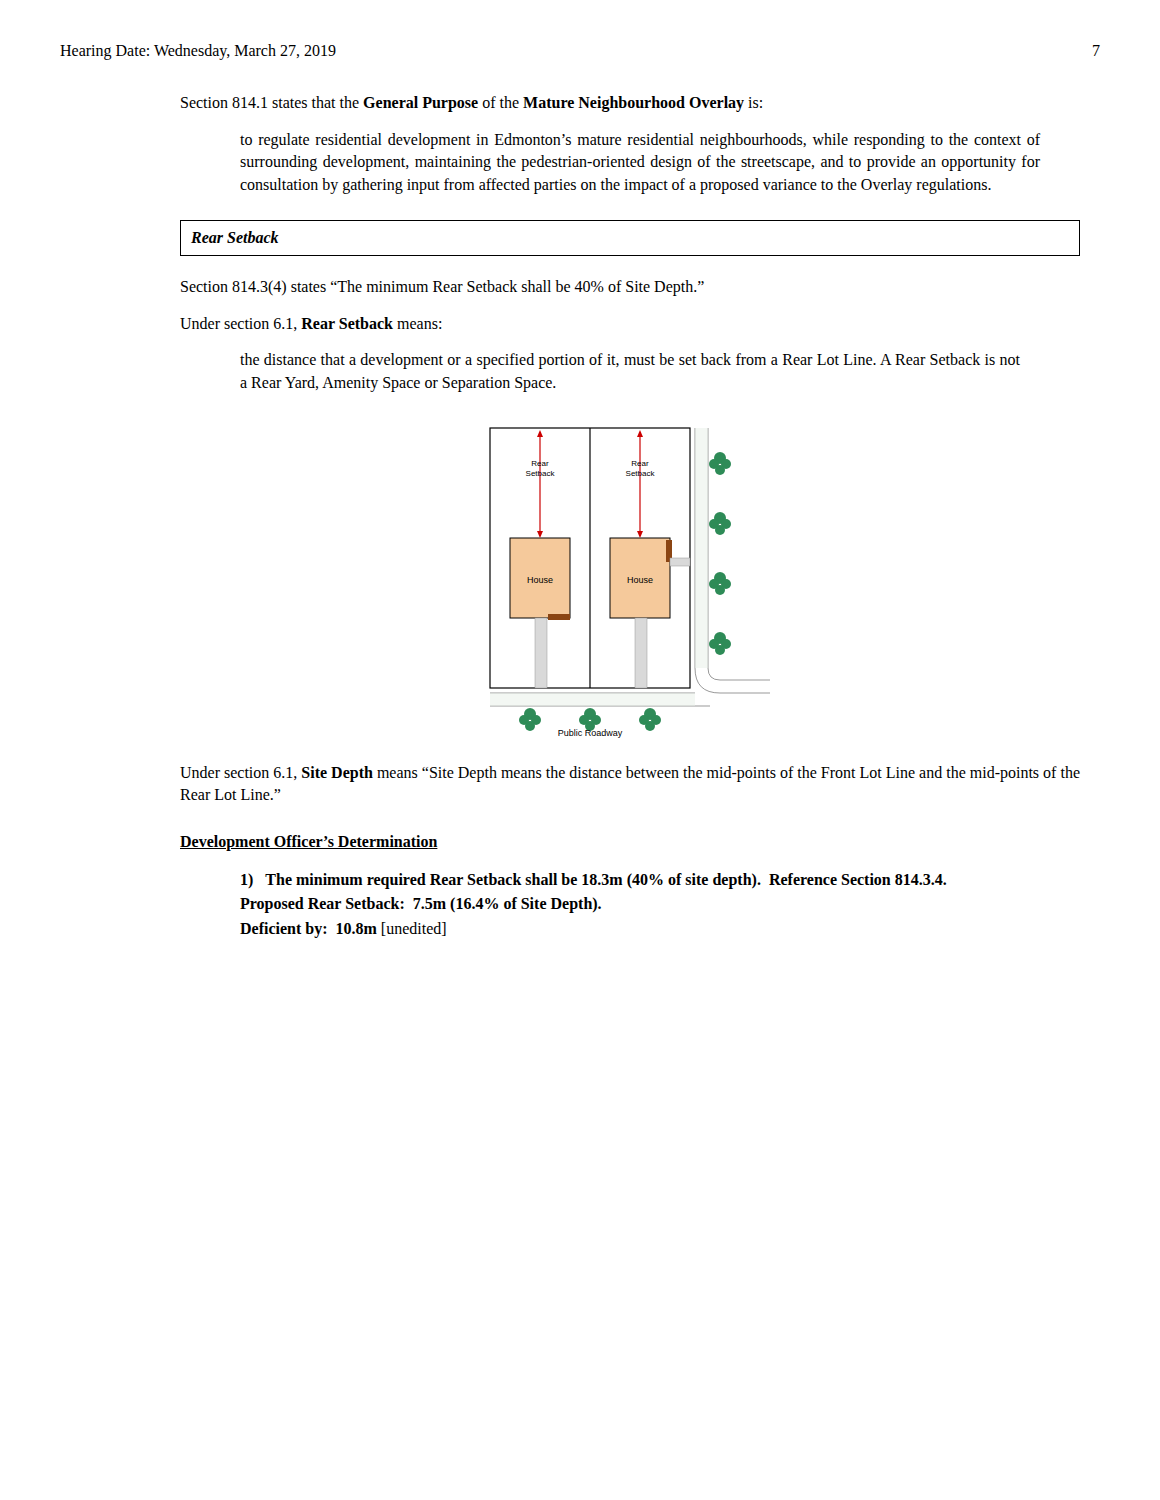Hearing Date: Wednesday, March 27, 2019
7
Section 814.1 states that the General Purpose of the Mature Neighbourhood Overlay is:
to regulate residential development in Edmonton’s mature residential neighbourhoods, while responding to the context of surrounding development, maintaining the pedestrian-oriented design of the streetscape, and to provide an opportunity for consultation by gathering input from affected parties on the impact of a proposed variance to the Overlay regulations.
Rear Setback
Section 814.3(4) states “The minimum Rear Setback shall be 40% of Site Depth.”
Under section 6.1, Rear Setback means:
the distance that a development or a specified portion of it, must be set back from a Rear Lot Line. A Rear Setback is not a Rear Yard, Amenity Space or Separation Space.
House House Rear Setback Rear Setback Public Roadway
Under section 6.1, Site Depth means “Site Depth means the distance between the mid-points of the Front Lot Line and the mid-points of the Rear Lot Line.”
Development Officer’s Determination
1) The minimum required Rear Setback shall be 18.3m (40% of site depth). Reference Section 814.3.4.
Proposed Rear Setback: 7.5m (16.4% of Site Depth).
Deficient by: 10.8m [unedited]